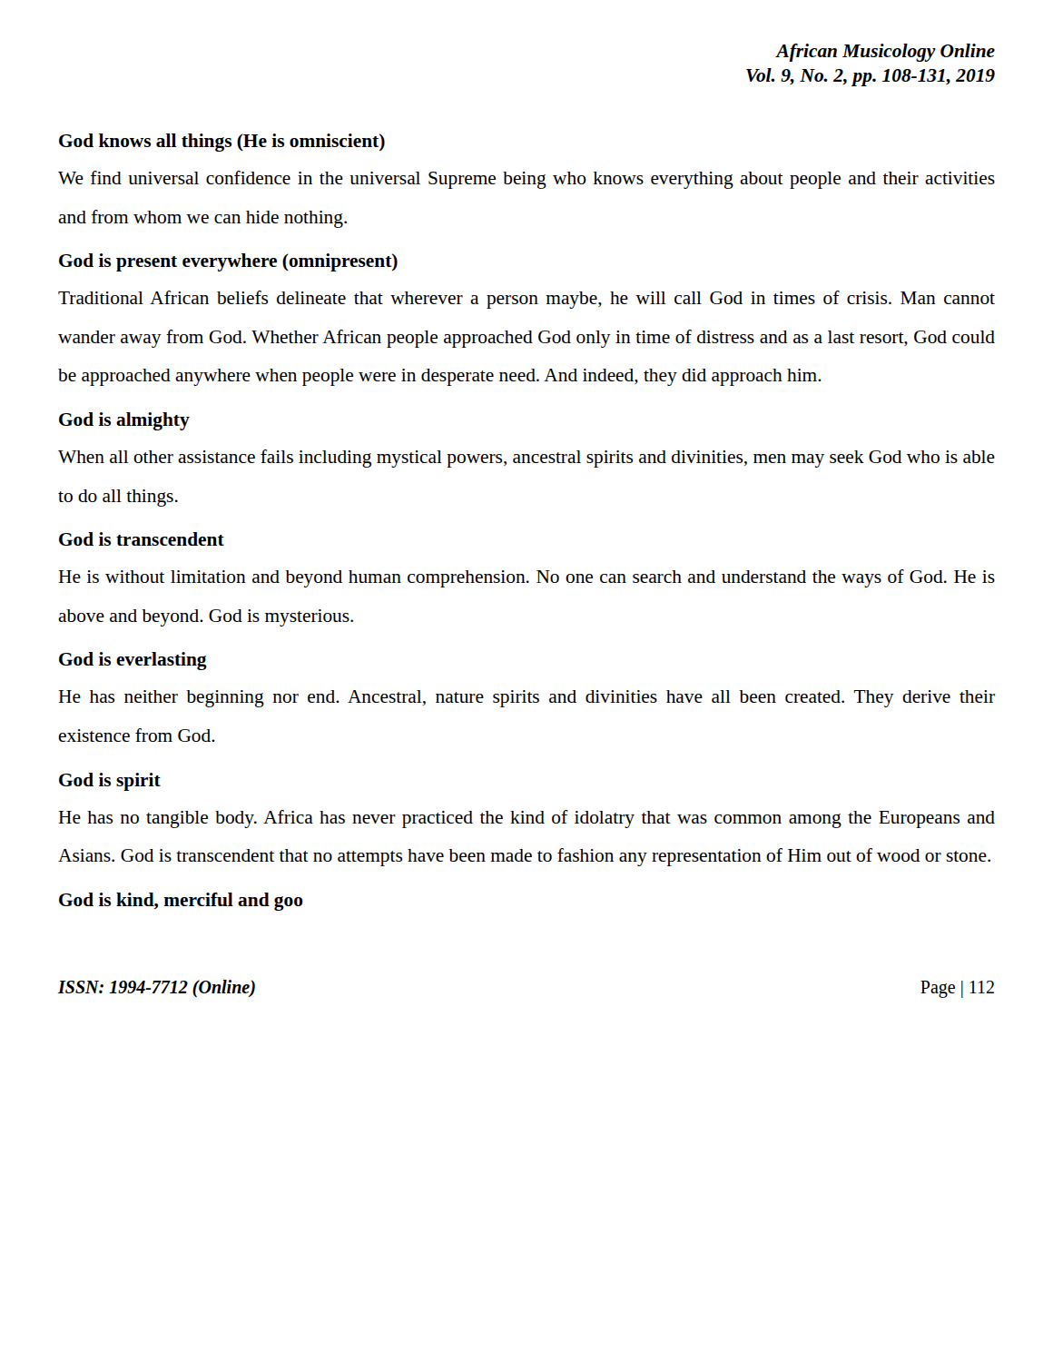African Musicology Online
Vol. 9, No. 2, pp. 108-131, 2019
God knows all things (He is omniscient)
We find universal confidence in the universal Supreme being who knows everything about people and their activities and from whom we can hide nothing.
God is present everywhere (omnipresent)
Traditional African beliefs delineate that wherever a person maybe, he will call God in times of crisis. Man cannot wander away from God. Whether African people approached God only in time of distress and as a last resort, God could be approached anywhere when people were in desperate need. And indeed, they did approach him.
God is almighty
When all other assistance fails including mystical powers, ancestral spirits and divinities, men may seek God who is able to do all things.
God is transcendent
He is without limitation and beyond human comprehension. No one can search and understand the ways of God. He is above and beyond. God is mysterious.
God is everlasting
He has neither beginning nor end. Ancestral, nature spirits and divinities have all been created. They derive their existence from God.
God is spirit
He has no tangible body. Africa has never practiced the kind of idolatry that was common among the Europeans and Asians. God is transcendent that no attempts have been made to fashion any representation of Him out of wood or stone.
God is kind, merciful and goo
ISSN: 1994-7712 (Online) Page | 112